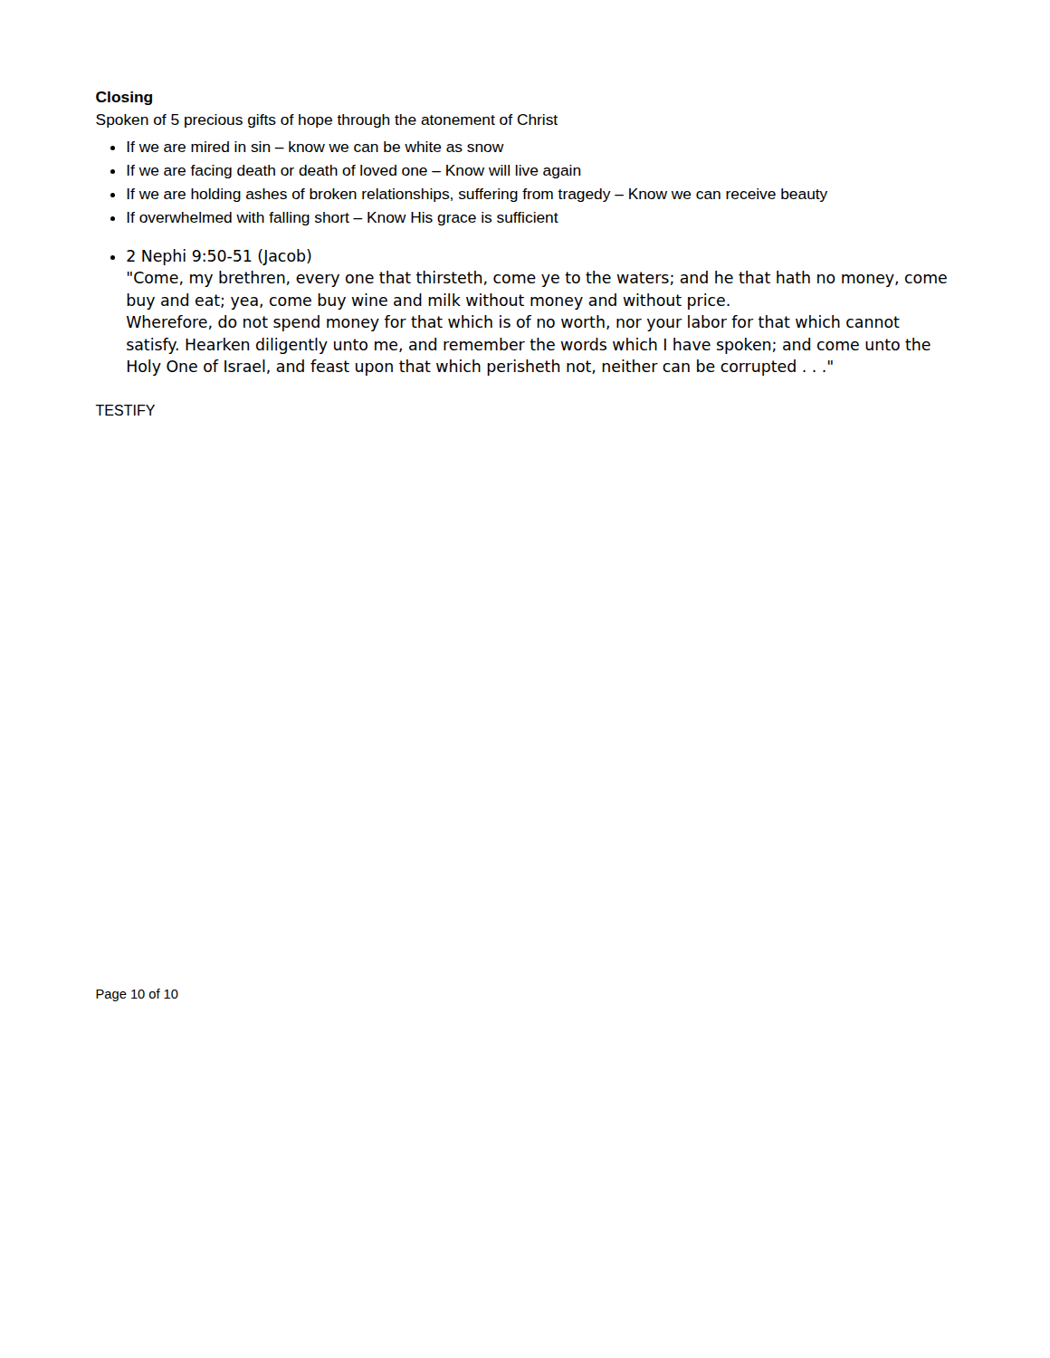Closing
Spoken of 5 precious gifts of hope through the atonement of Christ
If we are mired in sin – know we can be white as snow
If we are facing death or death of loved one – Know will live again
If we are holding ashes of broken relationships, suffering from tragedy – Know we can receive beauty
If overwhelmed with falling short – Know His grace is sufficient
2 Nephi 9:50-51 (Jacob)
"Come, my brethren, every one that thirsteth, come ye to the waters; and he that hath no money, come buy and eat; yea, come buy wine and milk without money and without price.
Wherefore, do not spend money for that which is of no worth, nor your labor for that which cannot satisfy. Hearken diligently unto me, and remember the words which I have spoken; and come unto the Holy One of Israel, and feast upon that which perisheth not, neither can be corrupted . . ."
TESTIFY
Page 10 of 10